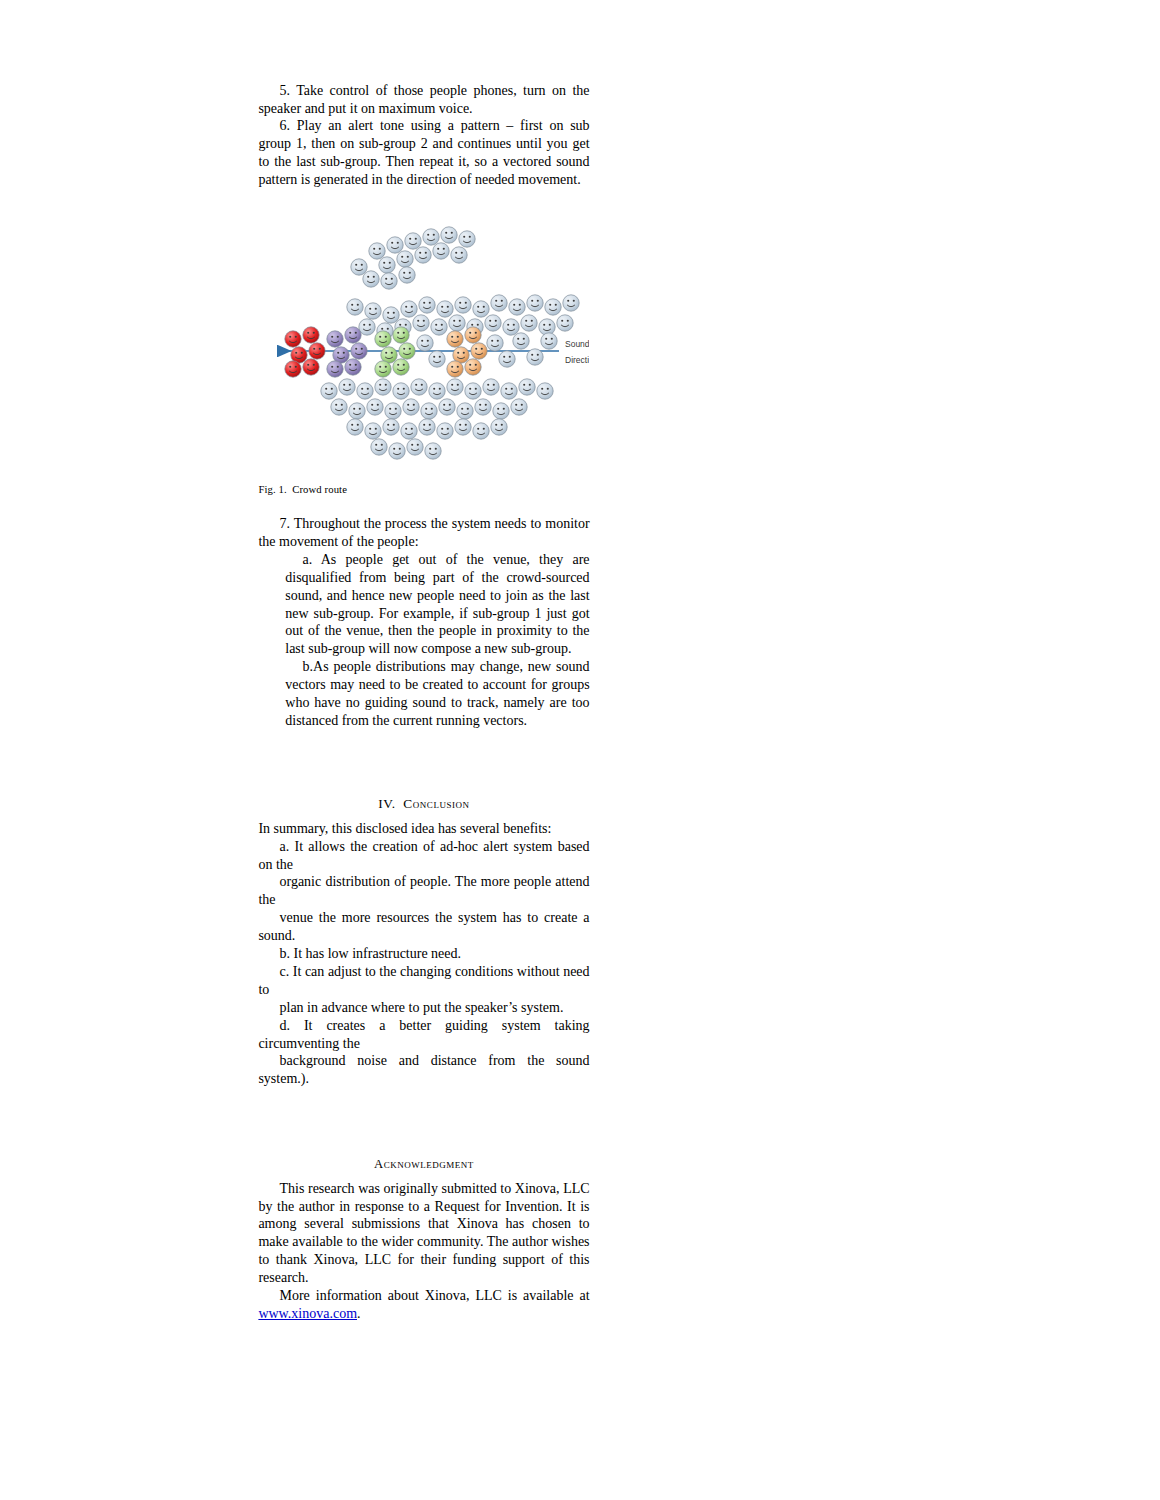5. Take control of those people phones, turn on the speaker and put it on maximum voice.
6. Play an alert tone using a pattern – first on sub group 1, then on sub-group 2 and continues until you get to the last sub-group. Then repeat it, so a vectored sound pattern is generated in the direction of needed movement.
Sound Direction
Fig. 1. Crowd route
7. Throughout the process the system needs to monitor the movement of the people:
a. As people get out of the venue, they are disqualified from being part of the crowd-sourced sound, and hence new people need to join as the last new sub-group. For example, if sub-group 1 just got out of the venue, then the people in proximity to the last sub-group will now compose a new sub-group.
b.As people distributions may change, new sound vectors may need to be created to account for groups who have no guiding sound to track, namely are too distanced from the current running vectors.
IV. Conclusion
In summary, this disclosed idea has several benefits:
a. It allows the creation of ad-hoc alert system based on the
organic distribution of people. The more people attend the
venue the more resources the system has to create a sound.
b. It has low infrastructure need.
c. It can adjust to the changing conditions without need to
plan in advance where to put the speaker’s system.
d. It creates a better guiding system taking circumventing the
background noise and distance from the sound system.).
Acknowledgment
This research was originally submitted to Xinova, LLC by the author in response to a Request for Invention. It is among several submissions that Xinova has chosen to make available to the wider community. The author wishes to thank Xinova, LLC for their funding support of this research.
More information about Xinova, LLC is available at www.xinova.com.